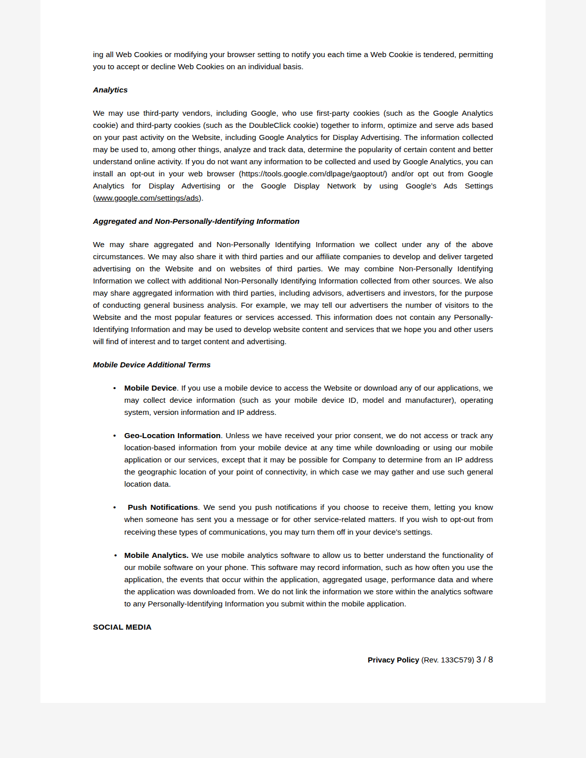ing all Web Cookies or modifying your browser setting to notify you each time a Web Cookie is tendered, permitting you to accept or decline Web Cookies on an individual basis.
Analytics
We may use third-party vendors, including Google, who use first-party cookies (such as the Google Analytics cookie) and third-party cookies (such as the DoubleClick cookie) together to inform, optimize and serve ads based on your past activity on the Website, including Google Analytics for Display Advertising. The information collected may be used to, among other things, analyze and track data, determine the popularity of certain content and better understand online activity. If you do not want any information to be collected and used by Google Analytics, you can install an opt-out in your web browser (https://tools.google.com/dlpage/gaoptout/) and/or opt out from Google Analytics for Display Advertising or the Google Display Network by using Google’s Ads Settings (www.google.com/settings/ads).
Aggregated and Non-Personally-Identifying Information
We may share aggregated and Non-Personally Identifying Information we collect under any of the above circumstances. We may also share it with third parties and our affiliate companies to develop and deliver targeted advertising on the Website and on websites of third parties. We may combine Non-Personally Identifying Information we collect with additional Non-Personally Identifying Information collected from other sources. We also may share aggregated information with third parties, including advisors, advertisers and investors, for the purpose of conducting general business analysis. For example, we may tell our advertisers the number of visitors to the Website and the most popular features or services accessed. This information does not contain any Personally-Identifying Information and may be used to develop website content and services that we hope you and other users will find of interest and to target content and advertising.
Mobile Device Additional Terms
Mobile Device. If you use a mobile device to access the Website or download any of our applications, we may collect device information (such as your mobile device ID, model and manufacturer), operating system, version information and IP address.
Geo-Location Information. Unless we have received your prior consent, we do not access or track any location-based information from your mobile device at any time while downloading or using our mobile application or our services, except that it may be possible for Company to determine from an IP address the geographic location of your point of connectivity, in which case we may gather and use such general location data.
Push Notifications. We send you push notifications if you choose to receive them, letting you know when someone has sent you a message or for other service-related matters. If you wish to opt-out from receiving these types of communications, you may turn them off in your device’s settings.
Mobile Analytics. We use mobile analytics software to allow us to better understand the functionality of our mobile software on your phone. This software may record information, such as how often you use the application, the events that occur within the application, aggregated usage, performance data and where the application was downloaded from. We do not link the information we store within the analytics software to any Personally-Identifying Information you submit within the mobile application.
SOCIAL MEDIA
Privacy Policy (Rev. 133C579) 3 / 8